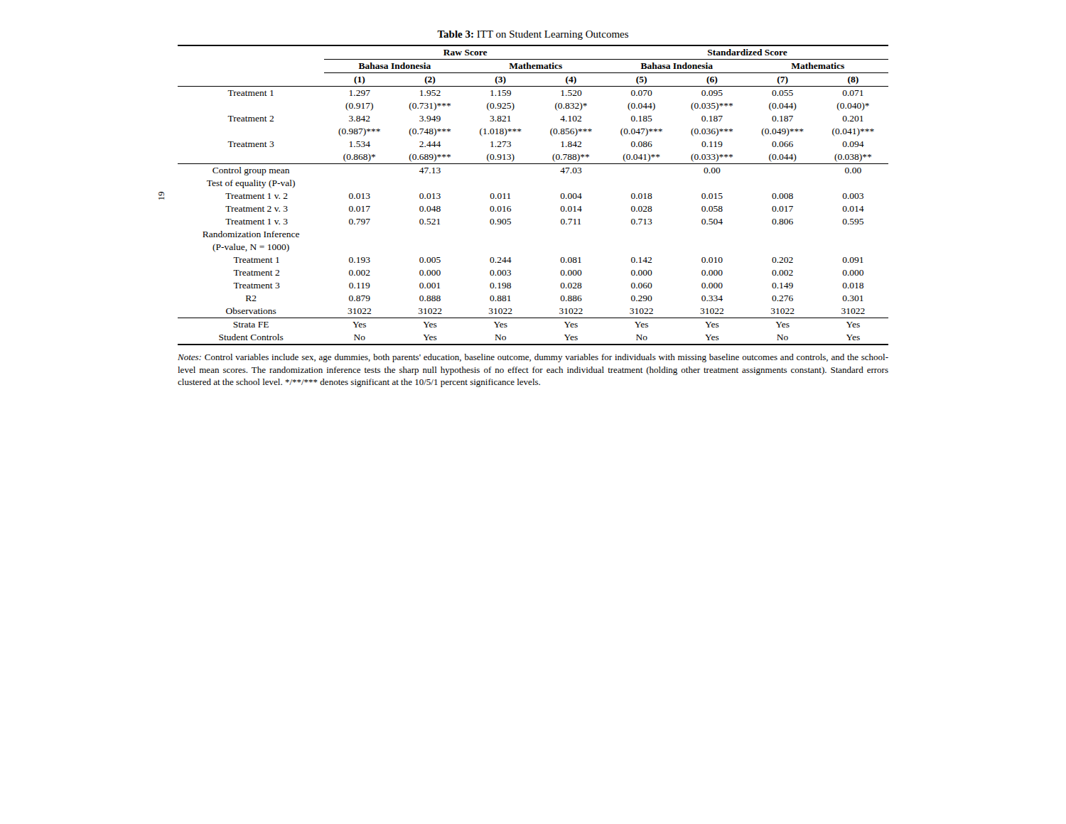19
Table 3: ITT on Student Learning Outcomes
| | Raw Score | Standardized Score |
| | Bahasa Indonesia | Mathematics | Bahasa Indonesia | Mathematics |
| | (1) | (2) | (3) | (4) | (5) | (6) | (7) | (8) |
| Treatment 1 | 1.297 | 1.952 | 1.159 | 1.520 | 0.070 | 0.095 | 0.055 | 0.071 |
| | (0.917) | (0.731)*** | (0.925) | (0.832)* | (0.044) | (0.035)*** | (0.044) | (0.040)* |
| Treatment 2 | 3.842 | 3.949 | 3.821 | 4.102 | 0.185 | 0.187 | 0.187 | 0.201 |
| | (0.987)*** | (0.748)*** | (1.018)*** | (0.856)*** | (0.047)*** | (0.036)*** | (0.049)*** | (0.041)*** |
| Treatment 3 | 1.534 | 2.444 | 1.273 | 1.842 | 0.086 | 0.119 | 0.066 | 0.094 |
| | (0.868)* | (0.689)*** | (0.913) | (0.788)** | (0.041)** | (0.033)*** | (0.044) | (0.038)** |
| Control group mean | | 47.13 | | 47.03 | | 0.00 | | 0.00 |
| Test of equality (P-val) | | | | | | | | |
| Treatment 1 v. 2 | 0.013 | 0.013 | 0.011 | 0.004 | 0.018 | 0.015 | 0.008 | 0.003 |
| Treatment 2 v. 3 | 0.017 | 0.048 | 0.016 | 0.014 | 0.028 | 0.058 | 0.017 | 0.014 |
| Treatment 1 v. 3 | 0.797 | 0.521 | 0.905 | 0.711 | 0.713 | 0.504 | 0.806 | 0.595 |
| Randomization Inference | | | | | | | | |
| (P-value, N = 1000) | | | | | | | | |
| Treatment 1 | 0.193 | 0.005 | 0.244 | 0.081 | 0.142 | 0.010 | 0.202 | 0.091 |
| Treatment 2 | 0.002 | 0.000 | 0.003 | 0.000 | 0.000 | 0.000 | 0.002 | 0.000 |
| Treatment 3 | 0.119 | 0.001 | 0.198 | 0.028 | 0.060 | 0.000 | 0.149 | 0.018 |
| R2 | 0.879 | 0.888 | 0.881 | 0.886 | 0.290 | 0.334 | 0.276 | 0.301 |
| Observations | 31022 | 31022 | 31022 | 31022 | 31022 | 31022 | 31022 | 31022 |
| Strata FE | Yes | Yes | Yes | Yes | Yes | Yes | Yes | Yes |
| Student Controls | No | Yes | No | Yes | No | Yes | No | Yes |
Notes: Control variables include sex, age dummies, both parents' education, baseline outcome, dummy variables for individuals with missing baseline outcomes and controls, and the school-level mean scores. The randomization inference tests the sharp null hypothesis of no effect for each individual treatment (holding other treatment assignments constant). Standard errors clustered at the school level. */**/*** denotes significant at the 10/5/1 percent significance levels.